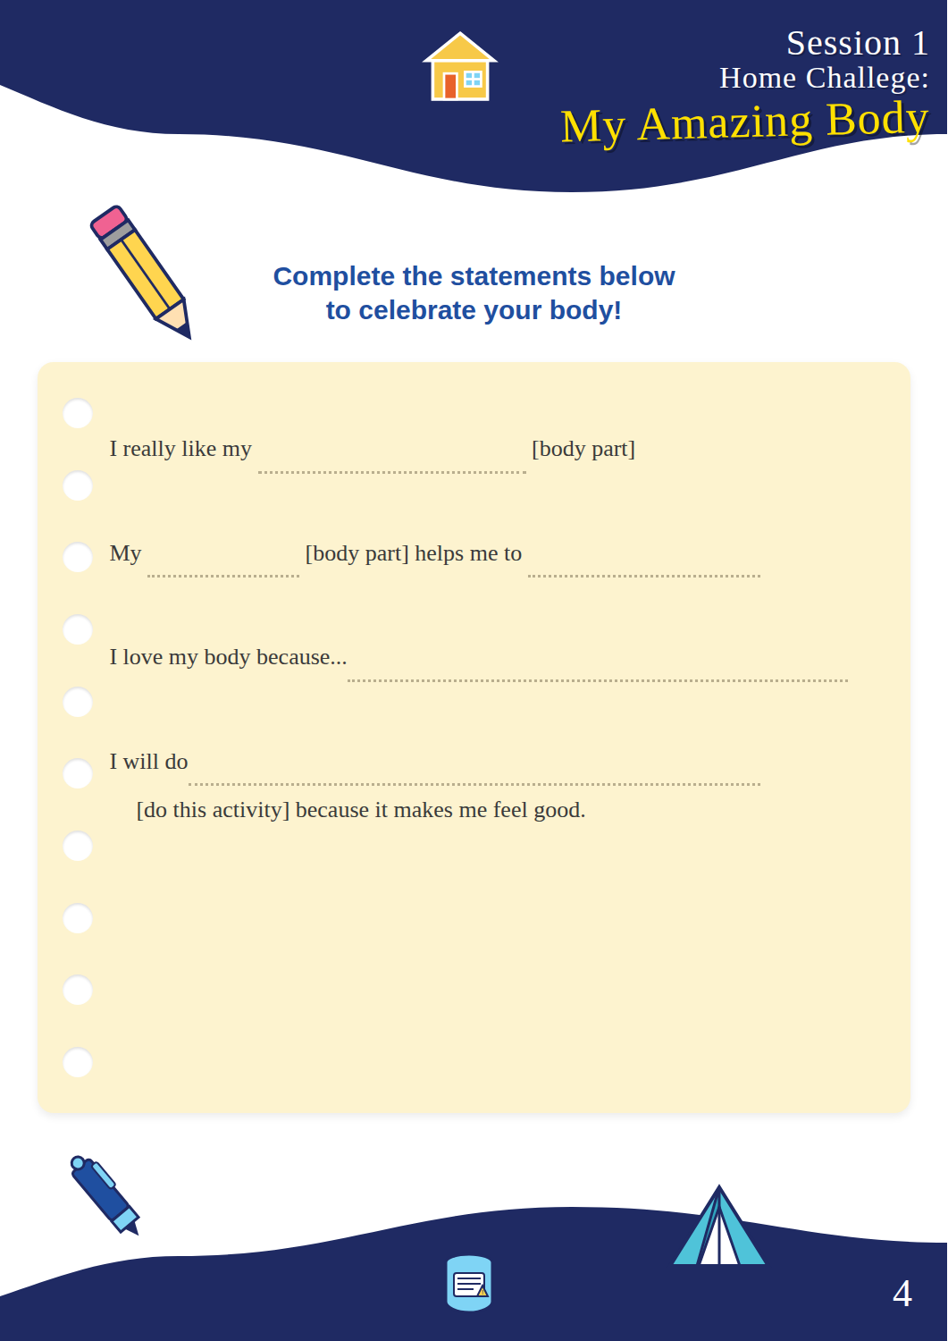Session 1
Home Challege:
My Amazing Body
Complete the statements below
to celebrate your body!
I really like my [body part]
My [body part] helps me to
I love my body because...
I will do
[do this activity] because it makes me feel good.
!
4